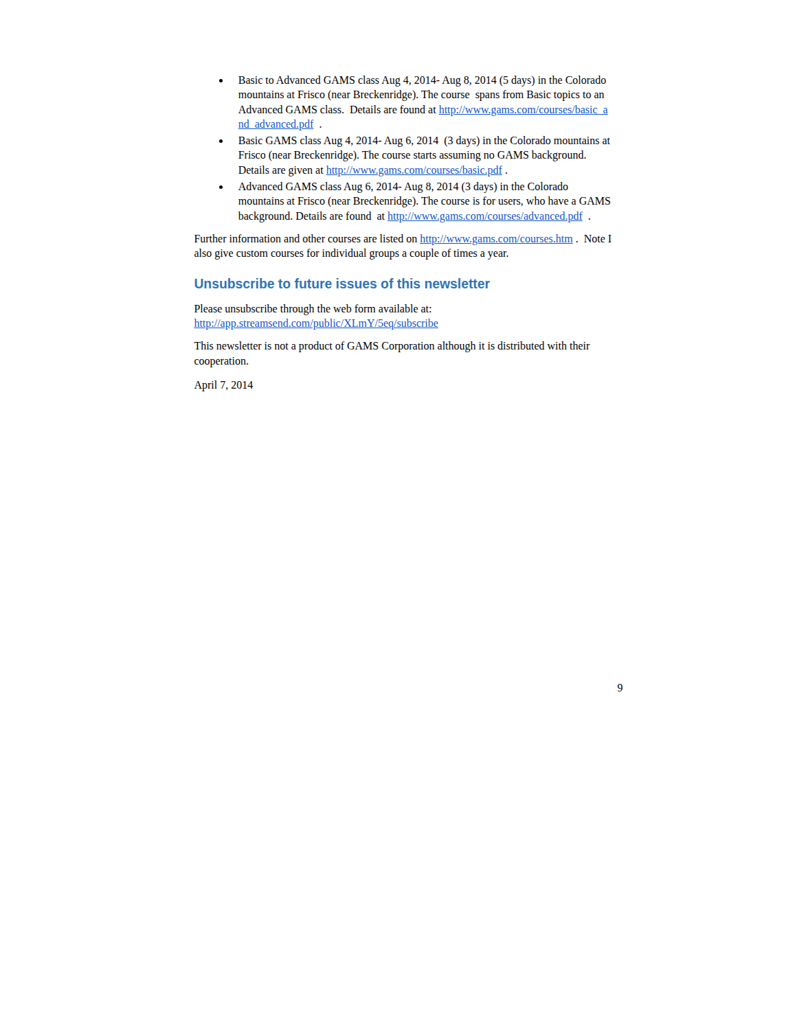Basic to Advanced GAMS class Aug 4, 2014- Aug 8, 2014 (5 days) in the Colorado mountains at Frisco (near Breckenridge). The course spans from Basic topics to an Advanced GAMS class. Details are found at http://www.gams.com/courses/basic_and_advanced.pdf .
Basic GAMS class Aug 4, 2014- Aug 6, 2014 (3 days) in the Colorado mountains at Frisco (near Breckenridge). The course starts assuming no GAMS background. Details are given at http://www.gams.com/courses/basic.pdf .
Advanced GAMS class Aug 6, 2014- Aug 8, 2014 (3 days) in the Colorado mountains at Frisco (near Breckenridge). The course is for users, who have a GAMS background. Details are found at http://www.gams.com/courses/advanced.pdf .
Further information and other courses are listed on http://www.gams.com/courses.htm . Note I also give custom courses for individual groups a couple of times a year.
Unsubscribe to future issues of this newsletter
Please unsubscribe through the web form available at:
http://app.streamsend.com/public/XLmY/5eq/subscribe
This newsletter is not a product of GAMS Corporation although it is distributed with their cooperation.
April 7, 2014
9